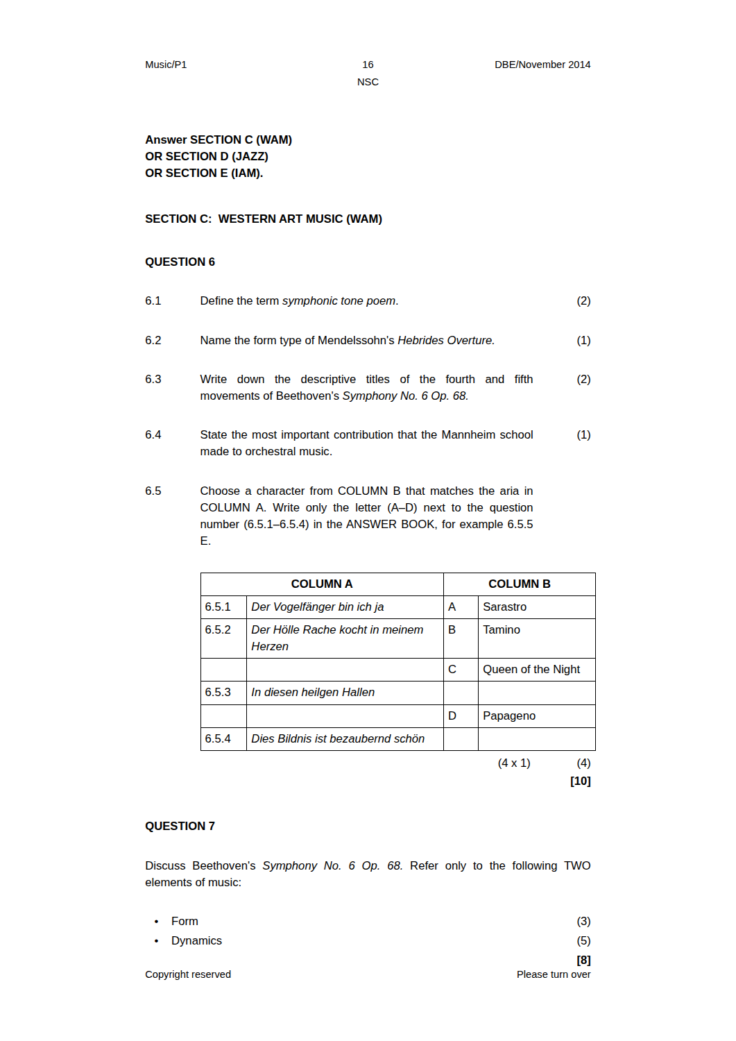| Music/P1 | 16 | DBE/November 2014 |
NSC
Answer SECTION C (WAM)
OR SECTION D (JAZZ)
OR SECTION E (IAM).
SECTION C: WESTERN ART MUSIC (WAM)
QUESTION 6
6.1
Define the term symphonic tone poem.
(2)
6.2
Name the form type of Mendelssohn's Hebrides Overture.
(1)
6.3
Write down the descriptive titles of the fourth and fifth movements of Beethoven's Symphony No. 6 Op. 68.
(2)
6.4
State the most important contribution that the Mannheim school made to orchestral music.
(1)
6.5
Choose a character from COLUMN B that matches the aria in COLUMN A. Write only the letter (A–D) next to the question number (6.5.1–6.5.4) in the ANSWER BOOK, for example 6.5.5 E.
| COLUMN A | COLUMN B |
| --- | --- |
| 6.5.1 | Der Vogelfänger bin ich ja | A | Sarastro |
| 6.5.2 | Der Hölle Rache kocht in meinem Herzen | B | Tamino |
| | | C | Queen of the Night |
| 6.5.3 | In diesen heilgen Hallen | | |
| | | D | Papageno |
| 6.5.4 | Dies Bildnis ist bezaubernd schön | | |
(4 x 1)
(4)
[10]
QUESTION 7
Discuss Beethoven's Symphony No. 6 Op. 68. Refer only to the following TWO elements of music:
•Form(3)
•Dynamics(5)
[8]
Copyright reserved Please turn over